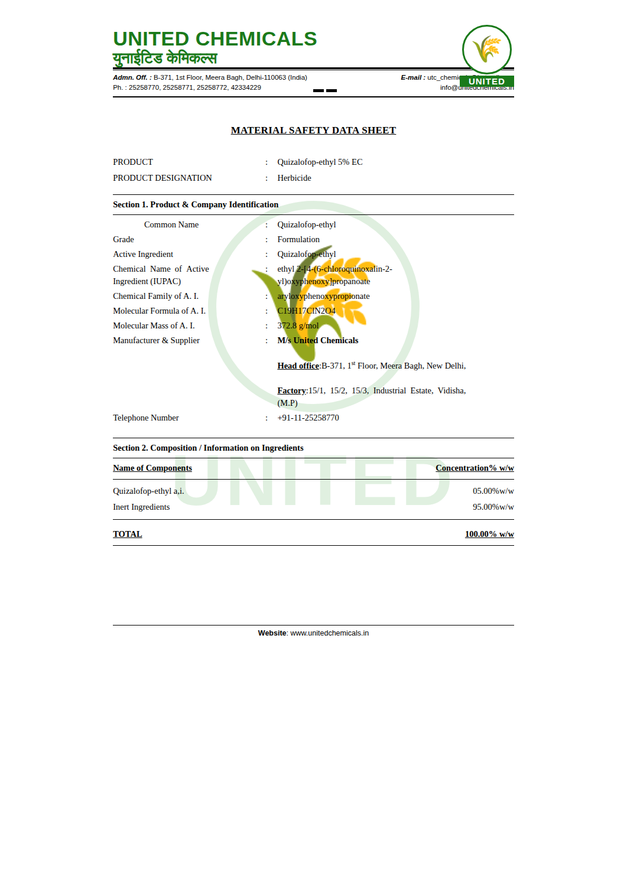UNITED
UNITED CHEMICALS
युनाईटिड केमिकल्स
Admn. Off. : B-371, 1st Floor, Meera Bagh, Delhi-110063 (India)
Ph. : 25258770, 25258771, 25258772, 42334229
E-mail : utc_chemicals@hotmail.com
info@unitedchemicals.in
🌾
UNITED
MATERIAL SAFETY DATA SHEET
| PRODUCT | : | Quizalofop-ethyl 5% EC |
| PRODUCT DESIGNATION | : | Herbicide |
Section 1. Product & Company Identification
| Common Name | : | Quizalofop-ethyl |
| Grade | : | Formulation |
| Active Ingredient | : | Quizalofop-ethyl |
| Chemical Name of Active Ingredient (IUPAC) | : | ethyl 2-[4-(6-chloroquinoxalin-2- yl)oxyphenoxy]propanoate |
| Chemical Family of A. I. | : | aryloxyphenoxypropionate |
| Molecular Formula of A. I. | : | C19H17ClN2O4 |
| Molecular Mass of A. I. | : | 372.8 g/mol |
| Manufacturer & Supplier | : | M/s United Chemicals Head office :B-371, 1 st Floor, Meera Bagh, New Delhi, Factory :15/1, 15/2, 15/3, Industrial Estate, Vidisha, (M.P) |
| Telephone Number | : | +91-11-25258770 |
Section 2. Composition / Information on Ingredients
| Name of Components | Concentration% w/w |
| --- | --- |
| Quizalofop-ethyl a,i. | 05.00%w/w |
| Inert Ingredients | 95.00%w/w |
| TOTAL | 100.00% w/w |
Website: www.unitedchemicals.in